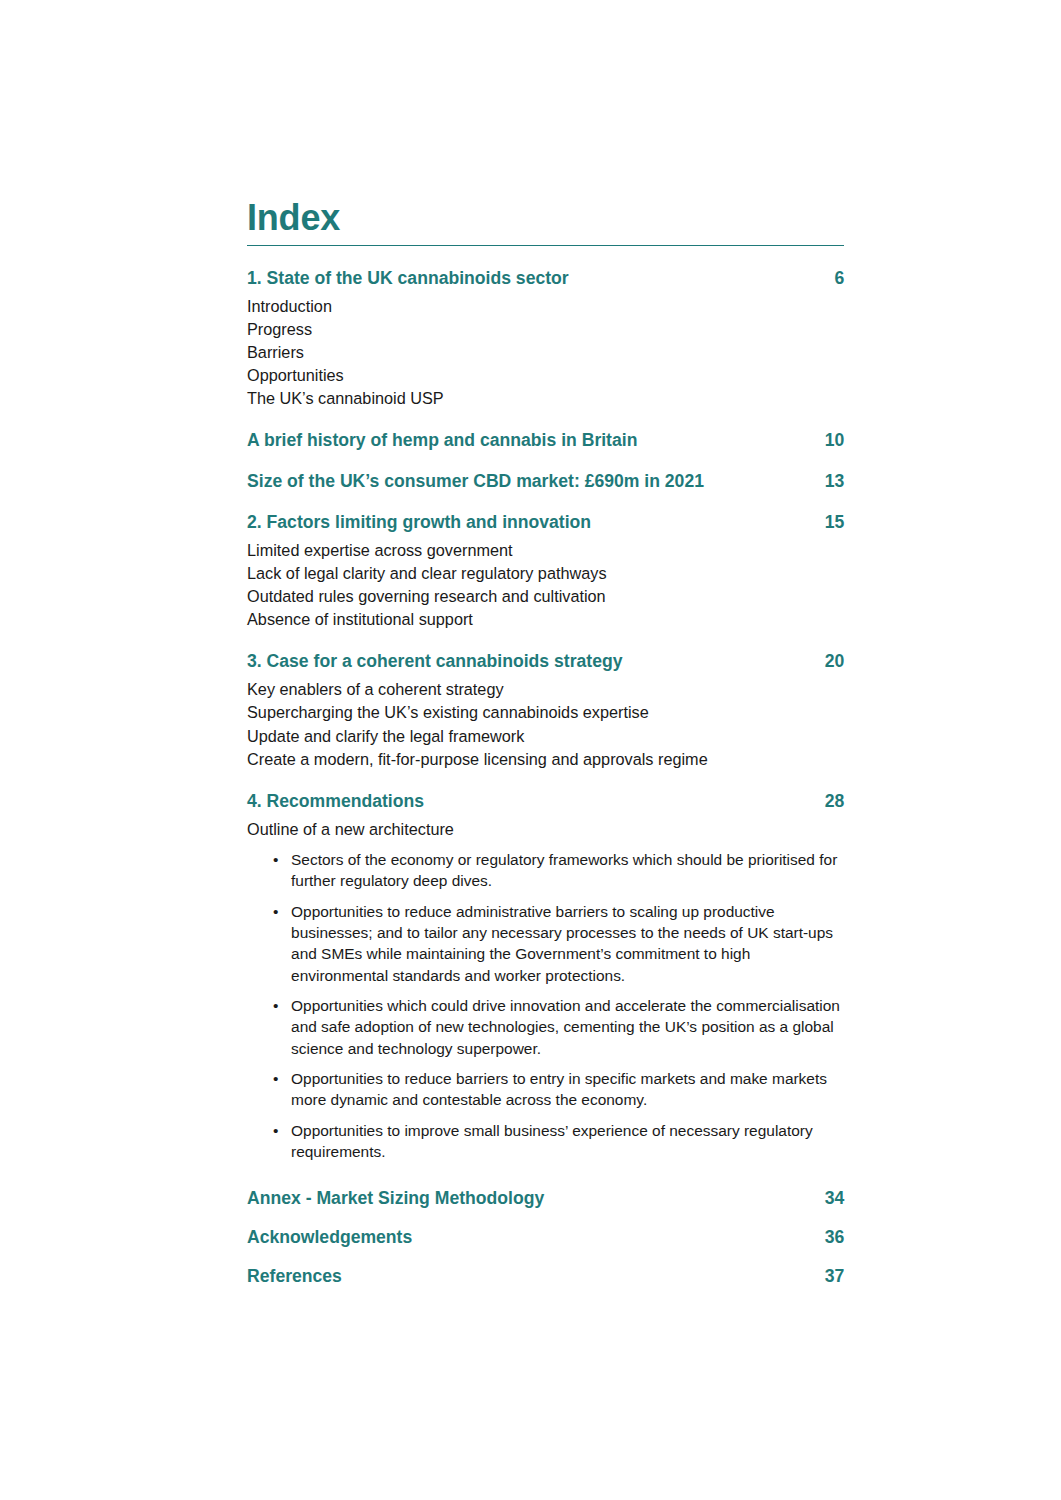Index
1. State of the UK cannabinoids sector 6
Introduction
Progress
Barriers
Opportunities
The UK’s cannabinoid USP
A brief history of hemp and cannabis in Britain 10
Size of the UK’s consumer CBD market: £690m in 2021 13
2. Factors limiting growth and innovation 15
Limited expertise across government
Lack of legal clarity and clear regulatory pathways
Outdated rules governing research and cultivation
Absence of institutional support
3. Case for a coherent cannabinoids strategy 20
Key enablers of a coherent strategy
Supercharging the UK’s existing cannabinoids expertise
Update and clarify the legal framework
Create a modern, fit-for-purpose licensing and approvals regime
4. Recommendations 28
Outline of a new architecture
Sectors of the economy or regulatory frameworks which should be prioritised for further regulatory deep dives.
Opportunities to reduce administrative barriers to scaling up productive businesses; and to tailor any necessary processes to the needs of UK start-ups and SMEs while maintaining the Government’s commitment to high environmental standards and worker protections.
Opportunities which could drive innovation and accelerate the commercialisation and safe adoption of new technologies, cementing the UK’s position as a global science and technology superpower.
Opportunities to reduce barriers to entry in specific markets and make markets more dynamic and contestable across the economy.
Opportunities to improve small business’ experience of necessary regulatory requirements.
Annex - Market Sizing Methodology 34
Acknowledgements 36
References 37